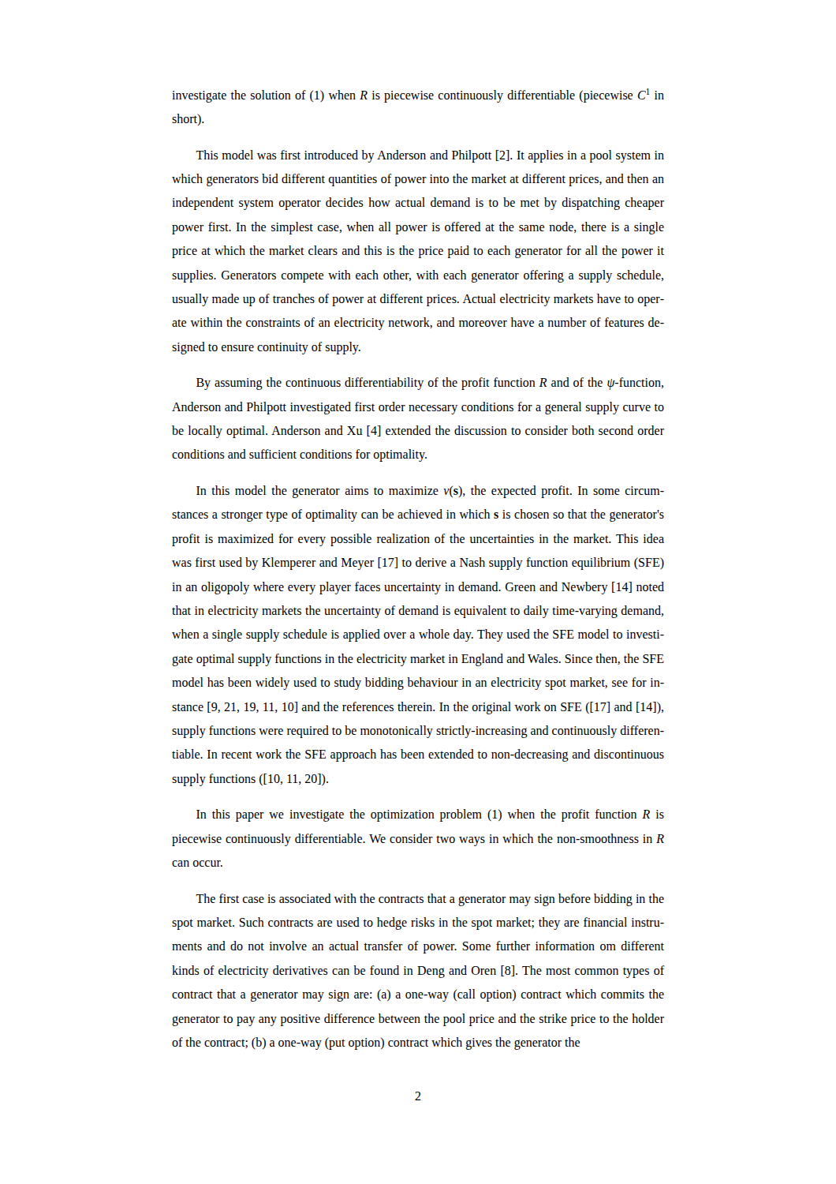investigate the solution of (1) when R is piecewise continuously differentiable (piecewise C1 in short).
This model was first introduced by Anderson and Philpott [2]. It applies in a pool system in which generators bid different quantities of power into the market at different prices, and then an independent system operator decides how actual demand is to be met by dispatching cheaper power first. In the simplest case, when all power is offered at the same node, there is a single price at which the market clears and this is the price paid to each generator for all the power it supplies. Generators compete with each other, with each generator offering a supply schedule, usually made up of tranches of power at different prices. Actual electricity markets have to operate within the constraints of an electricity network, and moreover have a number of features designed to ensure continuity of supply.
By assuming the continuous differentiability of the profit function R and of the ψ-function, Anderson and Philpott investigated first order necessary conditions for a general supply curve to be locally optimal. Anderson and Xu [4] extended the discussion to consider both second order conditions and sufficient conditions for optimality.
In this model the generator aims to maximize v(s), the expected profit. In some circumstances a stronger type of optimality can be achieved in which s is chosen so that the generator's profit is maximized for every possible realization of the uncertainties in the market. This idea was first used by Klemperer and Meyer [17] to derive a Nash supply function equilibrium (SFE) in an oligopoly where every player faces uncertainty in demand. Green and Newbery [14] noted that in electricity markets the uncertainty of demand is equivalent to daily time-varying demand, when a single supply schedule is applied over a whole day. They used the SFE model to investigate optimal supply functions in the electricity market in England and Wales. Since then, the SFE model has been widely used to study bidding behaviour in an electricity spot market, see for instance [9, 21, 19, 11, 10] and the references therein. In the original work on SFE ([17] and [14]), supply functions were required to be monotonically strictly-increasing and continuously differentiable. In recent work the SFE approach has been extended to non-decreasing and discontinuous supply functions ([10, 11, 20]).
In this paper we investigate the optimization problem (1) when the profit function R is piecewise continuously differentiable. We consider two ways in which the non-smoothness in R can occur.
The first case is associated with the contracts that a generator may sign before bidding in the spot market. Such contracts are used to hedge risks in the spot market; they are financial instruments and do not involve an actual transfer of power. Some further information om different kinds of electricity derivatives can be found in Deng and Oren [8]. The most common types of contract that a generator may sign are: (a) a one-way (call option) contract which commits the generator to pay any positive difference between the pool price and the strike price to the holder of the contract; (b) a one-way (put option) contract which gives the generator the
2